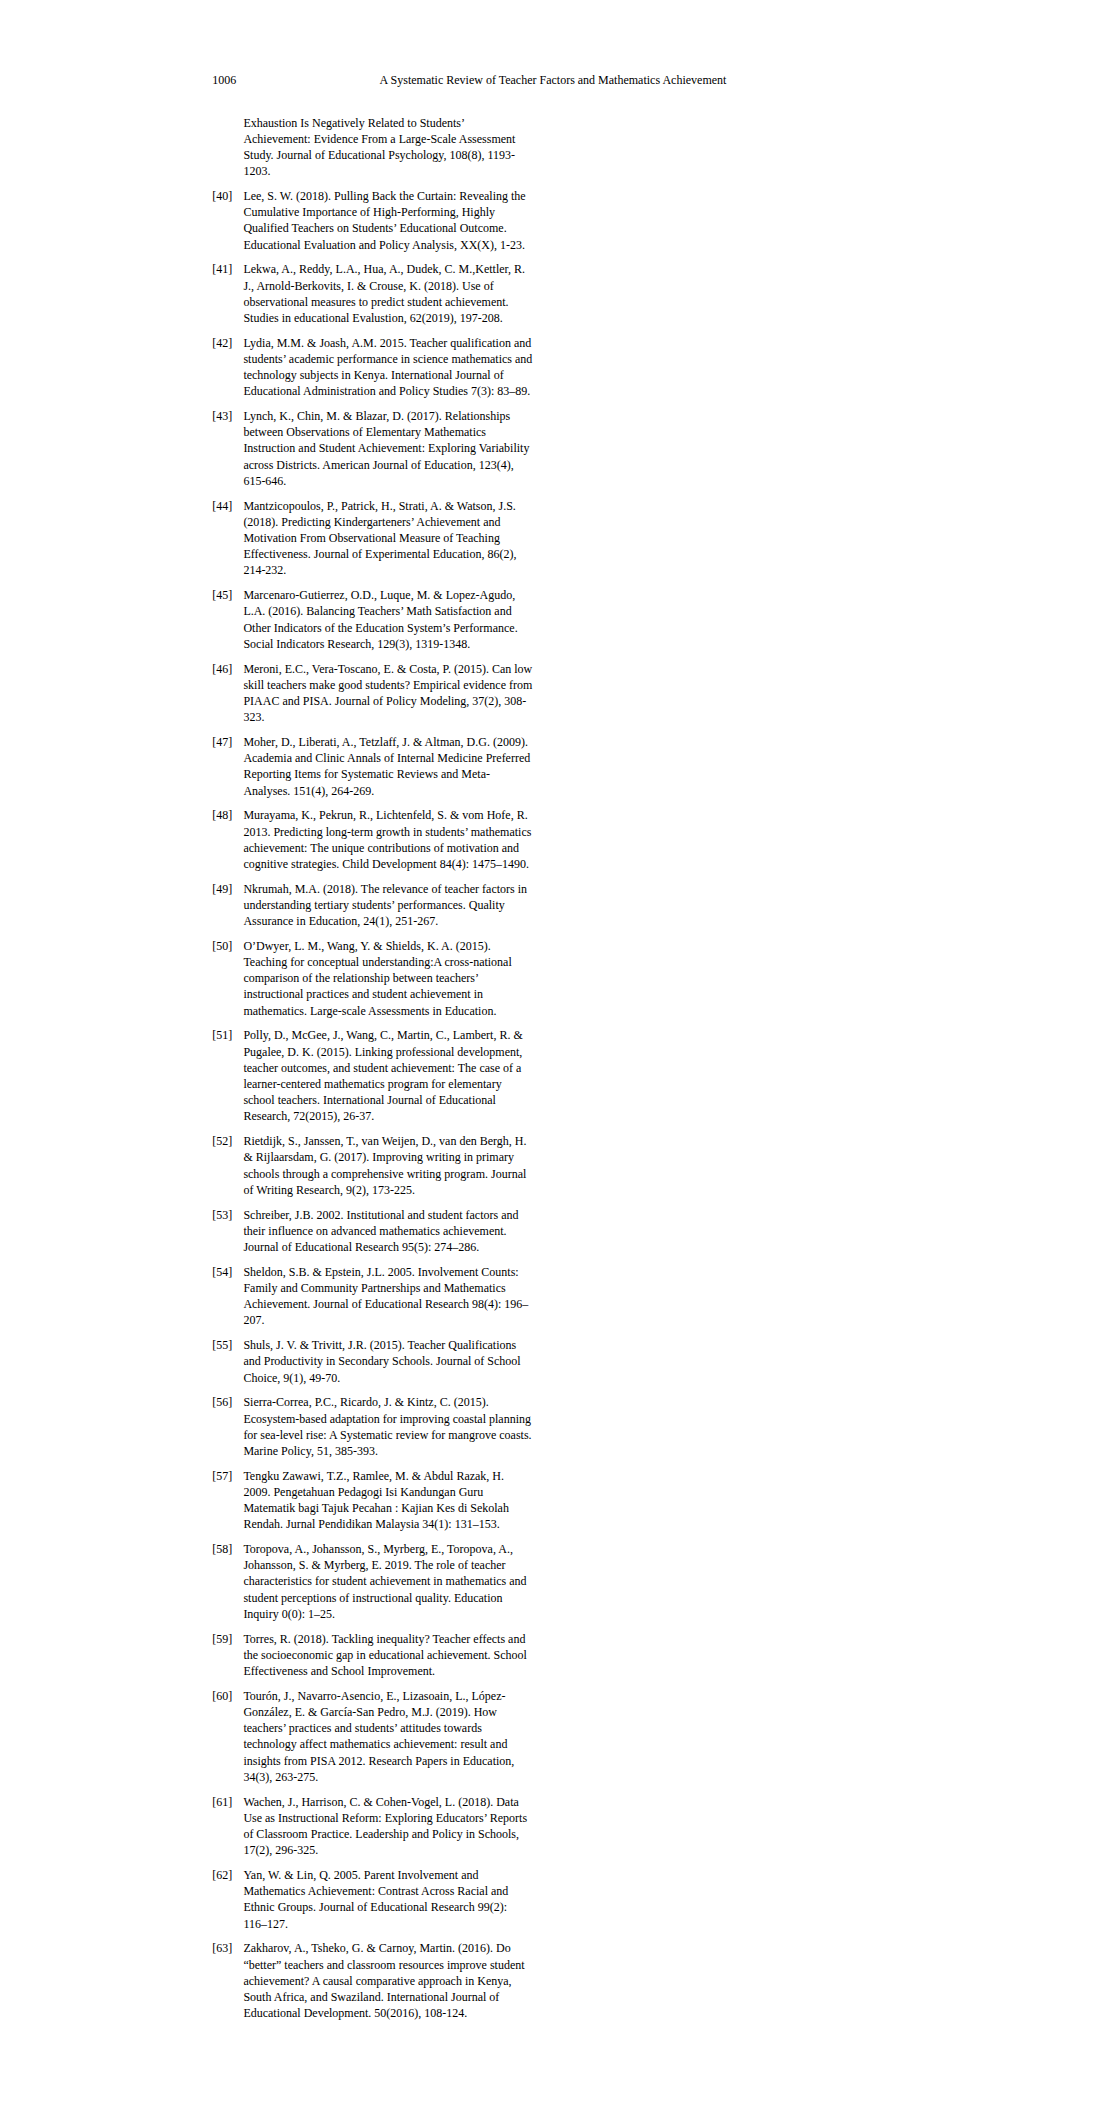1006
A Systematic Review of Teacher Factors and Mathematics Achievement
Exhaustion Is Negatively Related to Students’ Achievement: Evidence From a Large-Scale Assessment Study. Journal of Educational Psychology, 108(8), 1193-1203.
[40] Lee, S. W. (2018). Pulling Back the Curtain: Revealing the Cumulative Importance of High-Performing, Highly Qualified Teachers on Students’ Educational Outcome. Educational Evaluation and Policy Analysis, XX(X), 1-23.
[41] Lekwa, A., Reddy, L.A., Hua, A., Dudek, C. M.,Kettler, R. J., Arnold-Berkovits, I. & Crouse, K. (2018). Use of observational measures to predict student achievement. Studies in educational Evalustion, 62(2019), 197-208.
[42] Lydia, M.M. & Joash, A.M. 2015. Teacher qualification and students’ academic performance in science mathematics and technology subjects in Kenya. International Journal of Educational Administration and Policy Studies 7(3): 83–89.
[43] Lynch, K., Chin, M. & Blazar, D. (2017). Relationships between Observations of Elementary Mathematics Instruction and Student Achievement: Exploring Variability across Districts. American Journal of Education, 123(4), 615-646.
[44] Mantzicopoulos, P., Patrick, H., Strati, A. & Watson, J.S. (2018). Predicting Kindergarteners’ Achievement and Motivation From Observational Measure of Teaching Effectiveness. Journal of Experimental Education, 86(2), 214-232.
[45] Marcenaro-Gutierrez, O.D., Luque, M. & Lopez-Agudo, L.A. (2016). Balancing Teachers’ Math Satisfaction and Other Indicators of the Education System’s Performance. Social Indicators Research, 129(3), 1319-1348.
[46] Meroni, E.C., Vera-Toscano, E. & Costa, P. (2015). Can low skill teachers make good students? Empirical evidence from PIAAC and PISA. Journal of Policy Modeling, 37(2), 308-323.
[47] Moher, D., Liberati, A., Tetzlaff, J. & Altman, D.G. (2009). Academia and Clinic Annals of Internal Medicine Preferred Reporting Items for Systematic Reviews and Meta-Analyses. 151(4), 264-269.
[48] Murayama, K., Pekrun, R., Lichtenfeld, S. & vom Hofe, R. 2013. Predicting long-term growth in students’ mathematics achievement: The unique contributions of motivation and cognitive strategies. Child Development 84(4): 1475–1490.
[49] Nkrumah, M.A. (2018). The relevance of teacher factors in understanding tertiary students’ performances. Quality Assurance in Education, 24(1), 251-267.
[50] O’Dwyer, L. M., Wang, Y. & Shields, K. A. (2015). Teaching for conceptual understanding:A cross-national comparison of the relationship between teachers’ instructional practices and student achievement in mathematics. Large-scale Assessments in Education.
[51] Polly, D., McGee, J., Wang, C., Martin, C., Lambert, R. & Pugalee, D. K. (2015). Linking professional development, teacher outcomes, and student achievement: The case of a learner-centered mathematics program for elementary school teachers. International Journal of Educational Research, 72(2015), 26-37.
[52] Rietdijk, S., Janssen, T., van Weijen, D., van den Bergh, H. & Rijlaarsdam, G. (2017). Improving writing in primary schools through a comprehensive writing program. Journal of Writing Research, 9(2), 173-225.
[53] Schreiber, J.B. 2002. Institutional and student factors and their influence on advanced mathematics achievement. Journal of Educational Research 95(5): 274–286.
[54] Sheldon, S.B. & Epstein, J.L. 2005. Involvement Counts: Family and Community Partnerships and Mathematics Achievement. Journal of Educational Research 98(4): 196–207.
[55] Shuls, J. V. & Trivitt, J.R. (2015). Teacher Qualifications and Productivity in Secondary Schools. Journal of School Choice, 9(1), 49-70.
[56] Sierra-Correa, P.C., Ricardo, J. & Kintz, C. (2015). Ecosystem-based adaptation for improving coastal planning for sea-level rise: A Systematic review for mangrove coasts. Marine Policy, 51, 385-393.
[57] Tengku Zawawi, T.Z., Ramlee, M. & Abdul Razak, H. 2009. Pengetahuan Pedagogi Isi Kandungan Guru Matematik bagi Tajuk Pecahan : Kajian Kes di Sekolah Rendah. Jurnal Pendidikan Malaysia 34(1): 131–153.
[58] Toropova, A., Johansson, S., Myrberg, E., Toropova, A., Johansson, S. & Myrberg, E. 2019. The role of teacher characteristics for student achievement in mathematics and student perceptions of instructional quality. Education Inquiry 0(0): 1–25.
[59] Torres, R. (2018). Tackling inequality? Teacher effects and the socioeconomic gap in educational achievement. School Effectiveness and School Improvement.
[60] Tourón, J., Navarro-Asencio, E., Lizasoain, L., López-González, E. & García-San Pedro, M.J. (2019). How teachers’ practices and students’ attitudes towards technology affect mathematics achievement: result and insights from PISA 2012. Research Papers in Education, 34(3), 263-275.
[61] Wachen, J., Harrison, C. & Cohen-Vogel, L. (2018). Data Use as Instructional Reform: Exploring Educators’ Reports of Classroom Practice. Leadership and Policy in Schools, 17(2), 296-325.
[62] Yan, W. & Lin, Q. 2005. Parent Involvement and Mathematics Achievement: Contrast Across Racial and Ethnic Groups. Journal of Educational Research 99(2): 116–127.
[63] Zakharov, A., Tsheko, G. & Carnoy, Martin. (2016). Do “better” teachers and classroom resources improve student achievement? A causal comparative approach in Kenya, South Africa, and Swaziland. International Journal of Educational Development. 50(2016), 108-124.